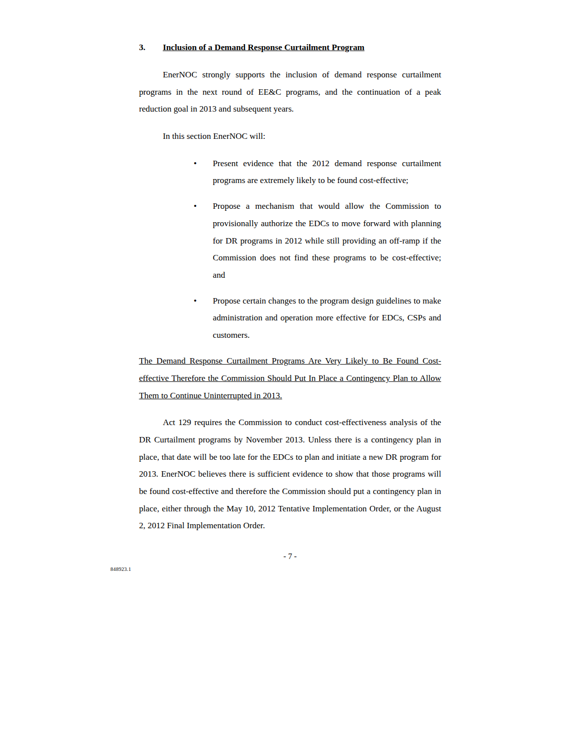3. Inclusion of a Demand Response Curtailment Program
EnerNOC strongly supports the inclusion of demand response curtailment programs in the next round of EE&C programs, and the continuation of a peak reduction goal in 2013 and subsequent years.
In this section EnerNOC will:
Present evidence that the 2012 demand response curtailment programs are extremely likely to be found cost-effective;
Propose a mechanism that would allow the Commission to provisionally authorize the EDCs to move forward with planning for DR programs in 2012 while still providing an off-ramp if the Commission does not find these programs to be cost-effective; and
Propose certain changes to the program design guidelines to make administration and operation more effective for EDCs, CSPs and customers.
The Demand Response Curtailment Programs Are Very Likely to Be Found Cost-effective Therefore the Commission Should Put In Place a Contingency Plan to Allow Them to Continue Uninterrupted in 2013.
Act 129 requires the Commission to conduct cost-effectiveness analysis of the DR Curtailment programs by November 2013. Unless there is a contingency plan in place, that date will be too late for the EDCs to plan and initiate a new DR program for 2013. EnerNOC believes there is sufficient evidence to show that those programs will be found cost-effective and therefore the Commission should put a contingency plan in place, either through the May 10, 2012 Tentative Implementation Order, or the August 2, 2012 Final Implementation Order.
- 7 -
848923.1